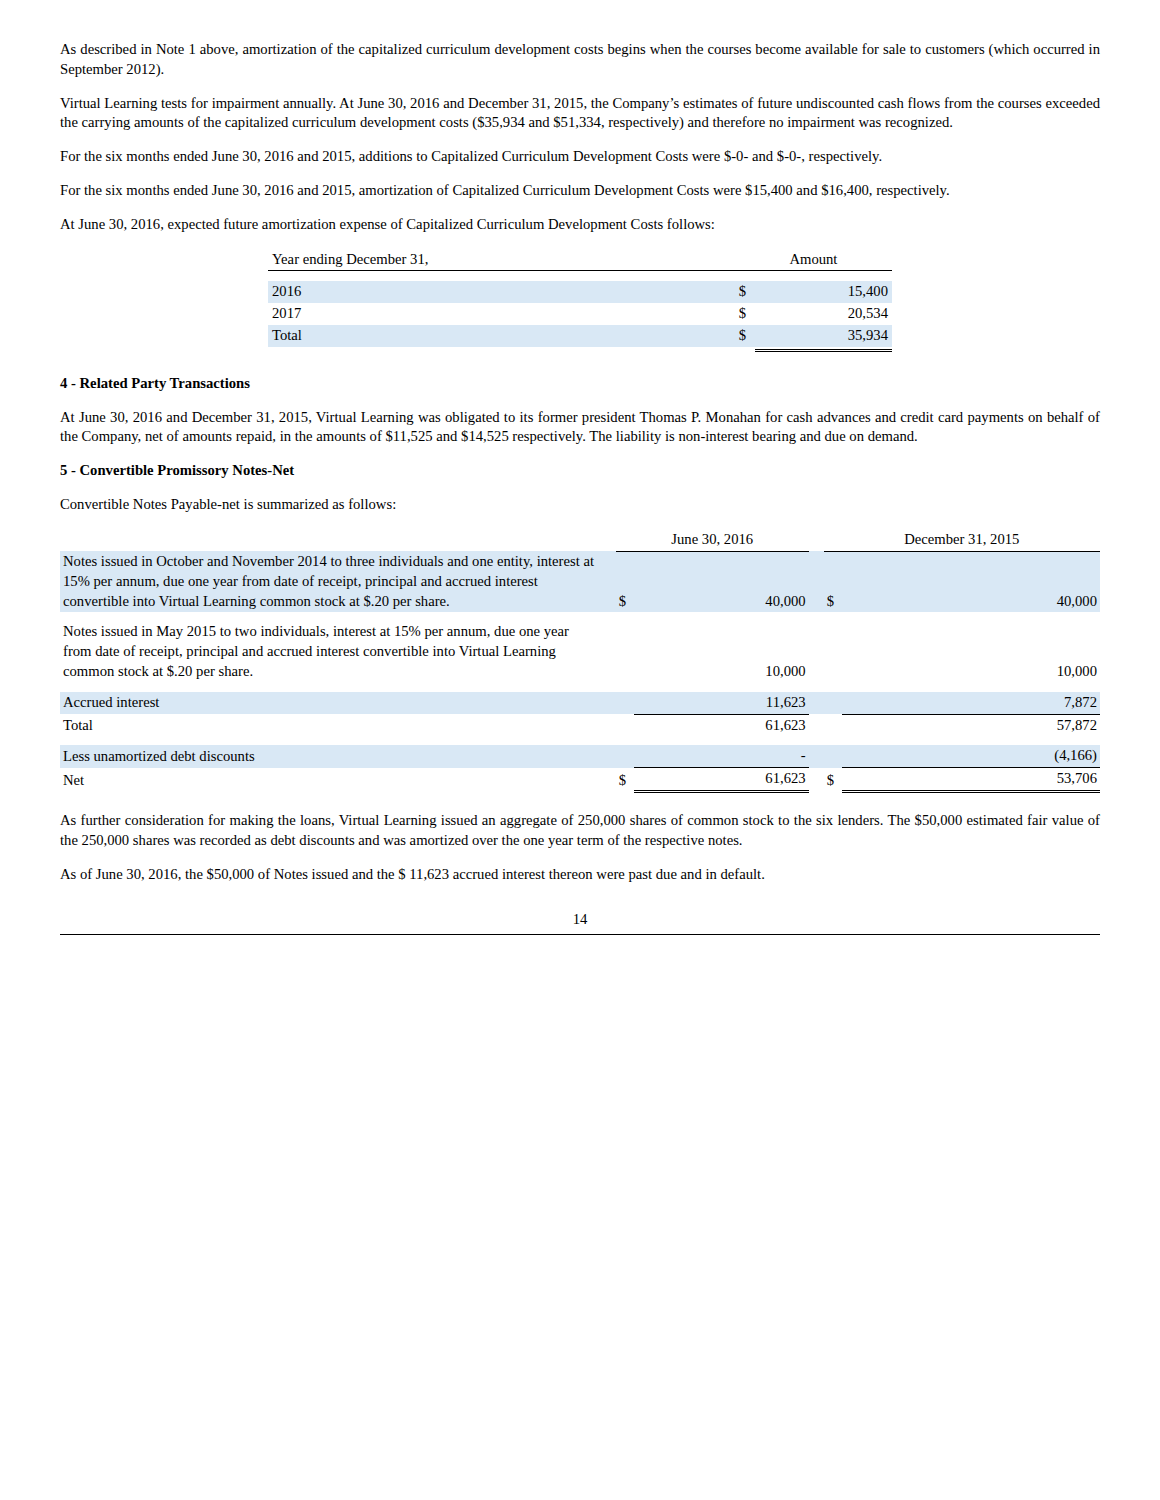As described in Note 1 above, amortization of the capitalized curriculum development costs begins when the courses become available for sale to customers (which occurred in September 2012).
Virtual Learning tests for impairment annually. At June 30, 2016 and December 31, 2015, the Company’s estimates of future undiscounted cash flows from the courses exceeded the carrying amounts of the capitalized curriculum development costs ($35,934 and $51,334, respectively) and therefore no impairment was recognized.
For the six months ended June 30, 2016 and 2015, additions to Capitalized Curriculum Development Costs were $-0- and $-0-, respectively.
For the six months ended June 30, 2016 and 2015, amortization of Capitalized Curriculum Development Costs were $15,400 and $16,400, respectively.
At June 30, 2016, expected future amortization expense of Capitalized Curriculum Development Costs follows:
| Year ending December 31, | Amount |
| --- | --- |
| 2016 | $ | 15,400 |
| 2017 | $ | 20,534 |
| Total | $ | 35,934 |
4 - Related Party Transactions
At June 30, 2016 and December 31, 2015, Virtual Learning was obligated to its former president Thomas P. Monahan for cash advances and credit card payments on behalf of the Company, net of amounts repaid, in the amounts of $11,525 and $14,525 respectively. The liability is non-interest bearing and due on demand.
5 - Convertible Promissory Notes-Net
Convertible Notes Payable-net is summarized as follows:
| | | June 30, 2016 | | December 31, 2015 |
| Notes issued in October and November 2014 to three individuals and one entity, interest at 15% per annum, due one year from date of receipt, principal and accrued interest convertible into Virtual Learning common stock at $.20 per share. | | $ | 40,000 | | $ | 40,000 |
| Notes issued in May 2015 to two individuals, interest at 15% per annum, due one year from date of receipt, principal and accrued interest convertible into Virtual Learning common stock at $.20 per share. | | | 10,000 | | | 10,000 |
| Accrued interest | | | 11,623 | | | 7,872 |
| Total | | | 61,623 | | | 57,872 |
| Less unamortized debt discounts | | | - | | | (4,166) |
| Net | | $ | 61,623 | | $ | 53,706 |
As further consideration for making the loans, Virtual Learning issued an aggregate of 250,000 shares of common stock to the six lenders. The $50,000 estimated fair value of the 250,000 shares was recorded as debt discounts and was amortized over the one year term of the respective notes.
As of June 30, 2016, the $50,000 of Notes issued and the $ 11,623 accrued interest thereon were past due and in default.
14